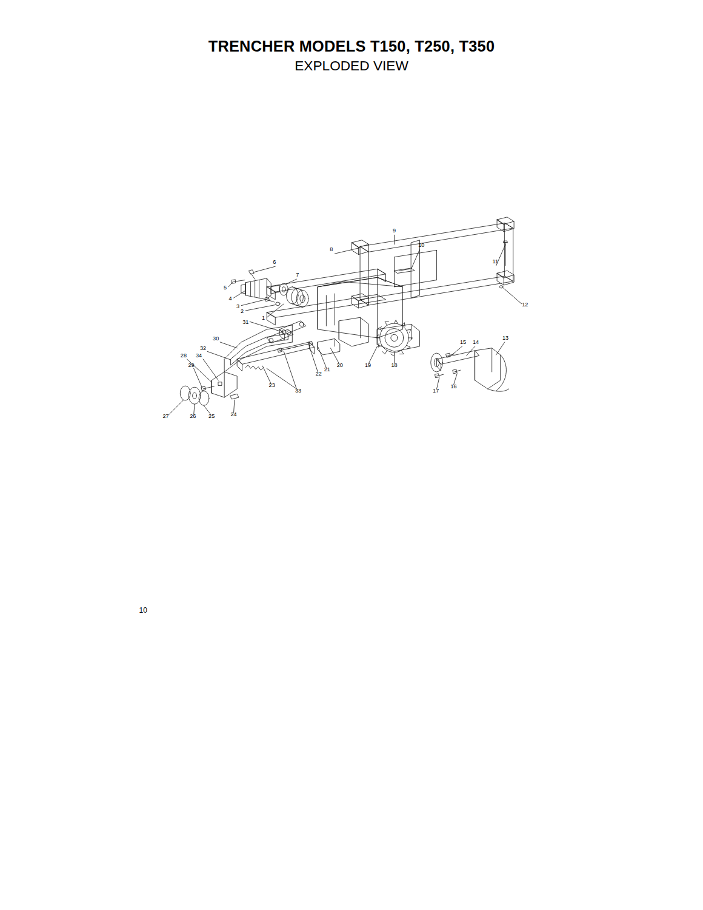TRENCHER MODELS T150, T250, T350
EXPLODED VIEW
9 10 8 11 12 6 5 4 3 2 1 7 31 30 32 34 28 29 27 26 25 24 23 33 22 21 20 19 18 15 14 13 16 17
10